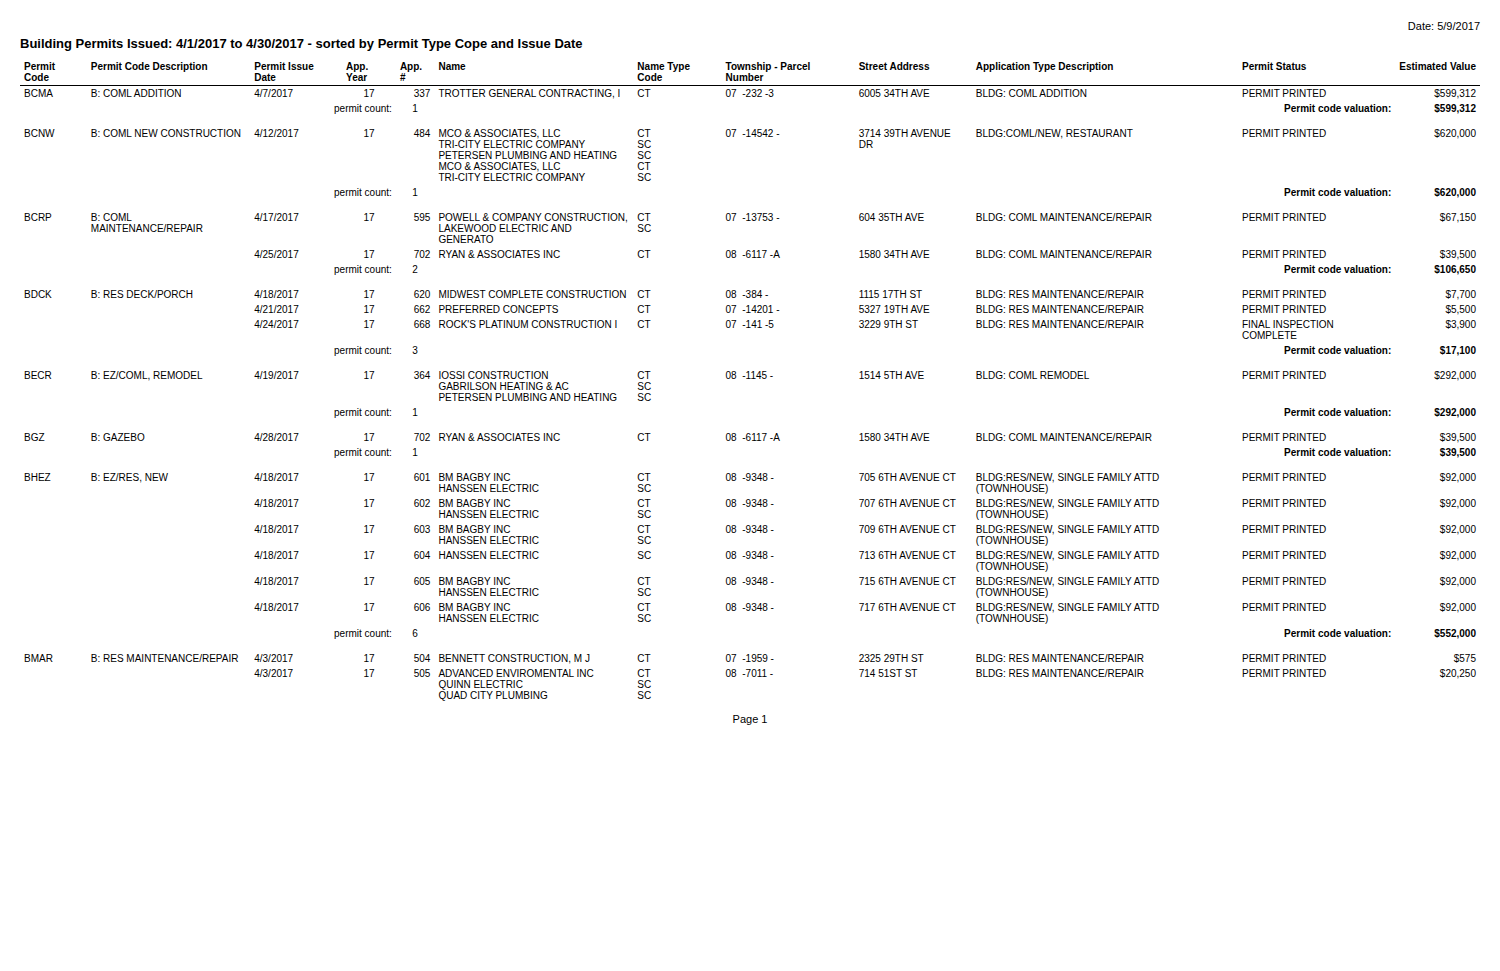Date: 5/9/2017
Building Permits Issued: 4/1/2017 to 4/30/2017 - sorted by Permit Type Cope and Issue Date
| Permit Code | Permit Code Description | Permit Issue Date | App. Year | App. # | Name | Name Type Code | Township - Parcel Number | Street Address | Application Type Description | Permit Status | Estimated Value |
| --- | --- | --- | --- | --- | --- | --- | --- | --- | --- | --- | --- |
| BCMA | B: COML ADDITION | 4/7/2017 | 17 | 337 | TROTTER GENERAL CONTRACTING, I | CT | 07 -232 -3 | 6005 34TH AVE | BLDG: COML ADDITION | PERMIT PRINTED | $599,312 |
| permit count: | 1 | | Permit code valuation: | $599,312 |
| BCNW | B: COML NEW CONSTRUCTION | 4/12/2017 | 17 | 484 | MCO & ASSOCIATES, LLC TRI-CITY ELECTRIC COMPANY PETERSEN PLUMBING AND HEATING MCO & ASSOCIATES, LLC TRI-CITY ELECTRIC COMPANY | CT SC SC CT SC | 07 -14542 - | 3714 39TH AVENUE DR | BLDG:COML/NEW, RESTAURANT | PERMIT PRINTED | $620,000 |
| permit count: | 1 | | Permit code valuation: | $620,000 |
| BCRP | B: COML MAINTENANCE/REPAIR | 4/17/2017 | 17 | 595 | POWELL & COMPANY CONSTRUCTION, LAKEWOOD ELECTRIC AND GENERATO | CT SC | 07 -13753 - | 604 35TH AVE | BLDG: COML MAINTENANCE/REPAIR | PERMIT PRINTED | $67,150 |
| | | 4/25/2017 | 17 | 702 | RYAN & ASSOCIATES INC | CT | 08 -6117 -A | 1580 34TH AVE | BLDG: COML MAINTENANCE/REPAIR | PERMIT PRINTED | $39,500 |
| permit count: | 2 | | Permit code valuation: | $106,650 |
| BDCK | B: RES DECK/PORCH | 4/18/2017 | 17 | 620 | MIDWEST COMPLETE CONSTRUCTION | CT | 08 -384 - | 1115 17TH ST | BLDG: RES MAINTENANCE/REPAIR | PERMIT PRINTED | $7,700 |
| | | 4/21/2017 | 17 | 662 | PREFERRED CONCEPTS | CT | 07 -14201 - | 5327 19TH AVE | BLDG: RES MAINTENANCE/REPAIR | PERMIT PRINTED | $5,500 |
| | | 4/24/2017 | 17 | 668 | ROCK'S PLATINUM CONSTRUCTION I | CT | 07 -141 -5 | 3229 9TH ST | BLDG: RES MAINTENANCE/REPAIR | FINAL INSPECTION COMPLETE | $3,900 |
| permit count: | 3 | | Permit code valuation: | $17,100 |
| BECR | B: EZ/COML, REMODEL | 4/19/2017 | 17 | 364 | IOSSI CONSTRUCTION GABRILSON HEATING & AC PETERSEN PLUMBING AND HEATING | CT SC SC | 08 -1145 - | 1514 5TH AVE | BLDG: COML REMODEL | PERMIT PRINTED | $292,000 |
| permit count: | 1 | | Permit code valuation: | $292,000 |
| BGZ | B: GAZEBO | 4/28/2017 | 17 | 702 | RYAN & ASSOCIATES INC | CT | 08 -6117 -A | 1580 34TH AVE | BLDG: COML MAINTENANCE/REPAIR | PERMIT PRINTED | $39,500 |
| permit count: | 1 | | Permit code valuation: | $39,500 |
| BHEZ | B: EZ/RES, NEW | 4/18/2017 | 17 | 601 | BM BAGBY INC HANSSEN ELECTRIC | CT SC | 08 -9348 - | 705 6TH AVENUE CT | BLDG:RES/NEW, SINGLE FAMILY ATTD (TOWNHOUSE) | PERMIT PRINTED | $92,000 |
| | | 4/18/2017 | 17 | 602 | BM BAGBY INC HANSSEN ELECTRIC | CT SC | 08 -9348 - | 707 6TH AVENUE CT | BLDG:RES/NEW, SINGLE FAMILY ATTD (TOWNHOUSE) | PERMIT PRINTED | $92,000 |
| | | 4/18/2017 | 17 | 603 | BM BAGBY INC HANSSEN ELECTRIC | CT SC | 08 -9348 - | 709 6TH AVENUE CT | BLDG:RES/NEW, SINGLE FAMILY ATTD (TOWNHOUSE) | PERMIT PRINTED | $92,000 |
| | | 4/18/2017 | 17 | 604 | HANSSEN ELECTRIC | SC | 08 -9348 - | 713 6TH AVENUE CT | BLDG:RES/NEW, SINGLE FAMILY ATTD (TOWNHOUSE) | PERMIT PRINTED | $92,000 |
| | | 4/18/2017 | 17 | 605 | BM BAGBY INC HANSSEN ELECTRIC | CT SC | 08 -9348 - | 715 6TH AVENUE CT | BLDG:RES/NEW, SINGLE FAMILY ATTD (TOWNHOUSE) | PERMIT PRINTED | $92,000 |
| | | 4/18/2017 | 17 | 606 | BM BAGBY INC HANSSEN ELECTRIC | CT SC | 08 -9348 - | 717 6TH AVENUE CT | BLDG:RES/NEW, SINGLE FAMILY ATTD (TOWNHOUSE) | PERMIT PRINTED | $92,000 |
| permit count: | 6 | | Permit code valuation: | $552,000 |
| BMAR | B: RES MAINTENANCE/REPAIR | 4/3/2017 | 17 | 504 | BENNETT CONSTRUCTION, M J | CT | 07 -1959 - | 2325 29TH ST | BLDG: RES MAINTENANCE/REPAIR | PERMIT PRINTED | $575 |
| | | 4/3/2017 | 17 | 505 | ADVANCED ENVIROMENTAL INC QUINN ELECTRIC QUAD CITY PLUMBING | CT SC SC | 08 -7011 - | 714 51ST ST | BLDG: RES MAINTENANCE/REPAIR | PERMIT PRINTED | $20,250 |
Page 1